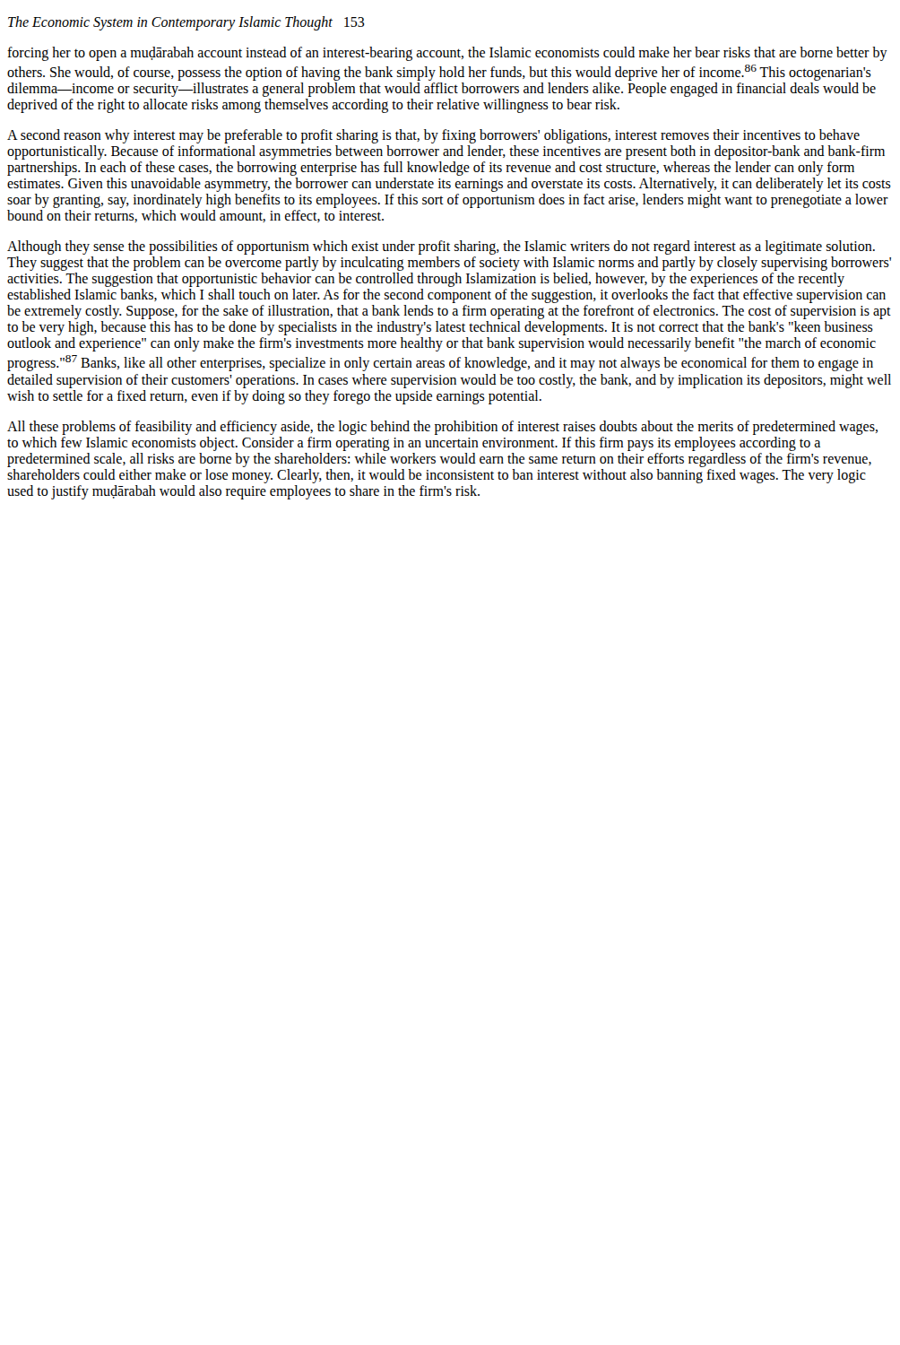The Economic System in Contemporary Islamic Thought 153
forcing her to open a muḍārabah account instead of an interest-bearing account, the Islamic economists could make her bear risks that are borne better by others. She would, of course, possess the option of having the bank simply hold her funds, but this would deprive her of income.86 This octogenarian's dilemma—income or security—illustrates a general problem that would afflict borrowers and lenders alike. People engaged in financial deals would be deprived of the right to allocate risks among themselves according to their relative willingness to bear risk.
A second reason why interest may be preferable to profit sharing is that, by fixing borrowers' obligations, interest removes their incentives to behave opportunistically. Because of informational asymmetries between borrower and lender, these incentives are present both in depositor-bank and bank-firm partnerships. In each of these cases, the borrowing enterprise has full knowledge of its revenue and cost structure, whereas the lender can only form estimates. Given this unavoidable asymmetry, the borrower can understate its earnings and overstate its costs. Alternatively, it can deliberately let its costs soar by granting, say, inordinately high benefits to its employees. If this sort of opportunism does in fact arise, lenders might want to prenegotiate a lower bound on their returns, which would amount, in effect, to interest.
Although they sense the possibilities of opportunism which exist under profit sharing, the Islamic writers do not regard interest as a legitimate solution. They suggest that the problem can be overcome partly by inculcating members of society with Islamic norms and partly by closely supervising borrowers' activities. The suggestion that opportunistic behavior can be controlled through Islamization is belied, however, by the experiences of the recently established Islamic banks, which I shall touch on later. As for the second component of the suggestion, it overlooks the fact that effective supervision can be extremely costly. Suppose, for the sake of illustration, that a bank lends to a firm operating at the forefront of electronics. The cost of supervision is apt to be very high, because this has to be done by specialists in the industry's latest technical developments. It is not correct that the bank's "keen business outlook and experience" can only make the firm's investments more healthy or that bank supervision would necessarily benefit "the march of economic progress."87 Banks, like all other enterprises, specialize in only certain areas of knowledge, and it may not always be economical for them to engage in detailed supervision of their customers' operations. In cases where supervision would be too costly, the bank, and by implication its depositors, might well wish to settle for a fixed return, even if by doing so they forego the upside earnings potential.
All these problems of feasibility and efficiency aside, the logic behind the prohibition of interest raises doubts about the merits of predetermined wages, to which few Islamic economists object. Consider a firm operating in an uncertain environment. If this firm pays its employees according to a predetermined scale, all risks are borne by the shareholders: while workers would earn the same return on their efforts regardless of the firm's revenue, shareholders could either make or lose money. Clearly, then, it would be inconsistent to ban interest without also banning fixed wages. The very logic used to justify muḍārabah would also require employees to share in the firm's risk.